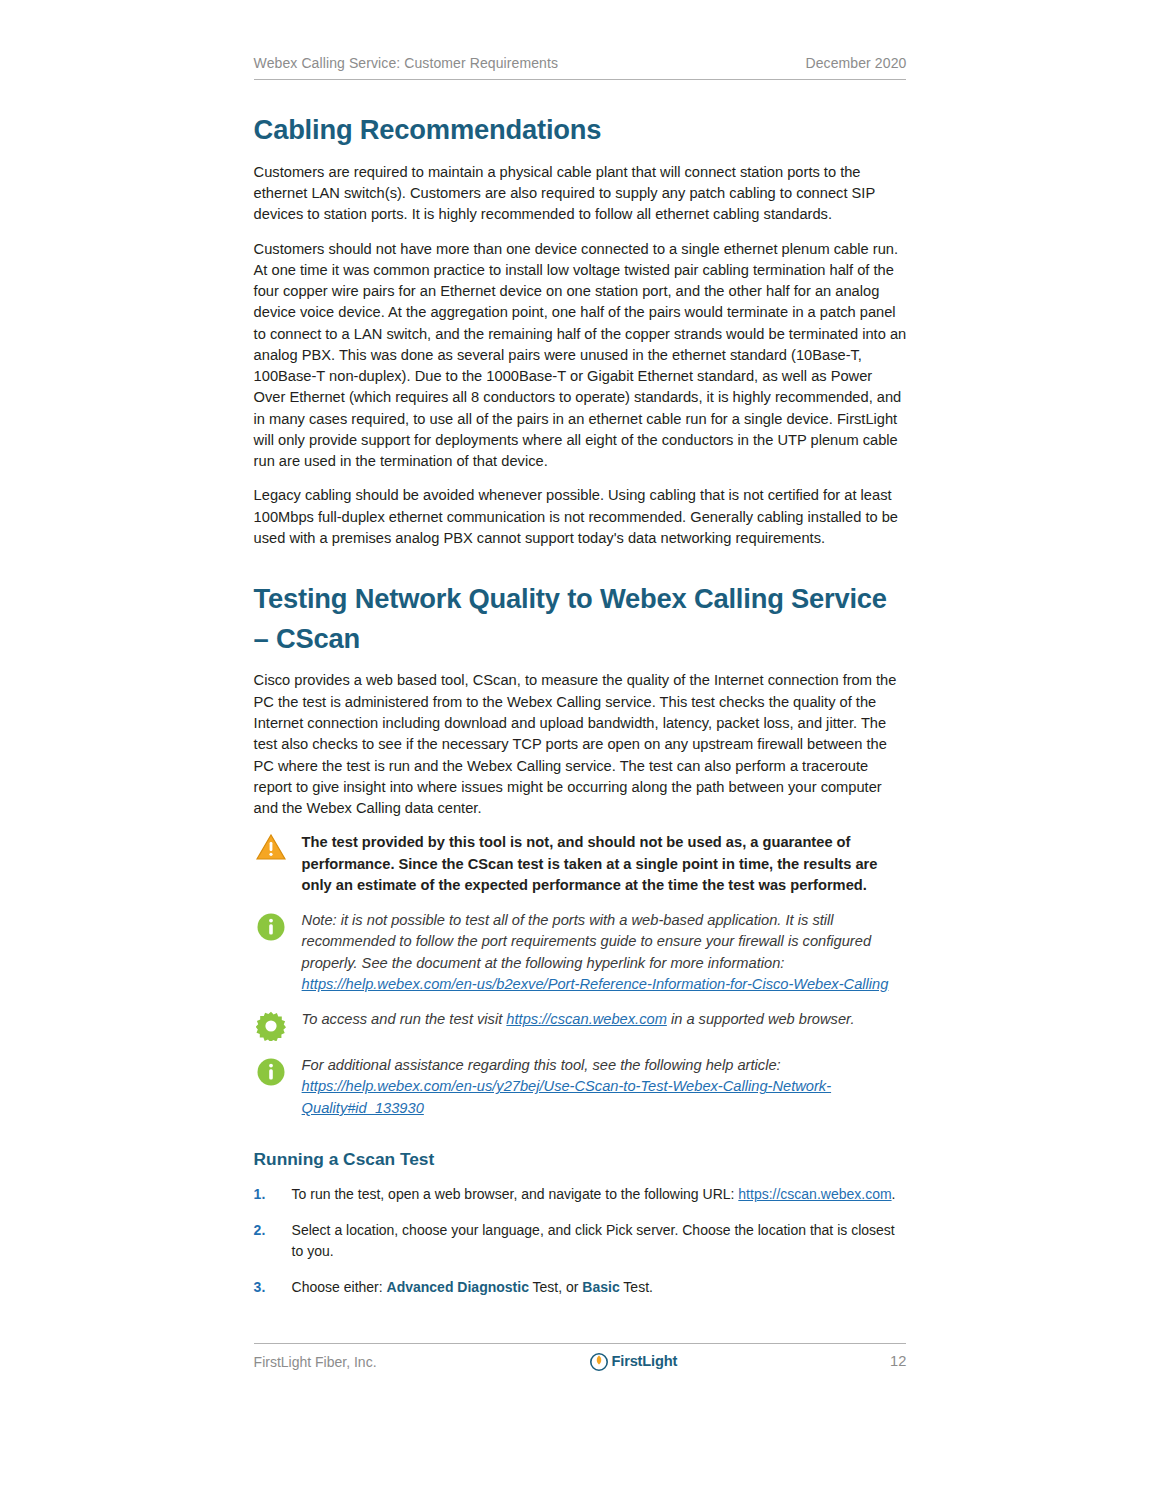Webex Calling Service: Customer Requirements
December 2020
Cabling Recommendations
Customers are required to maintain a physical cable plant that will connect station ports to the ethernet LAN switch(s). Customers are also required to supply any patch cabling to connect SIP devices to station ports. It is highly recommended to follow all ethernet cabling standards.
Customers should not have more than one device connected to a single ethernet plenum cable run. At one time it was common practice to install low voltage twisted pair cabling termination half of the four copper wire pairs for an Ethernet device on one station port, and the other half for an analog device voice device. At the aggregation point, one half of the pairs would terminate in a patch panel to connect to a LAN switch, and the remaining half of the copper strands would be terminated into an analog PBX. This was done as several pairs were unused in the ethernet standard (10Base-T, 100Base-T non-duplex). Due to the 1000Base-T or Gigabit Ethernet standard, as well as Power Over Ethernet (which requires all 8 conductors to operate) standards, it is highly recommended, and in many cases required, to use all of the pairs in an ethernet cable run for a single device. FirstLight will only provide support for deployments where all eight of the conductors in the UTP plenum cable run are used in the termination of that device.
Legacy cabling should be avoided whenever possible. Using cabling that is not certified for at least 100Mbps full-duplex ethernet communication is not recommended. Generally cabling installed to be used with a premises analog PBX cannot support today's data networking requirements.
Testing Network Quality to Webex Calling Service – CScan
Cisco provides a web based tool, CScan, to measure the quality of the Internet connection from the PC the test is administered from to the Webex Calling service. This test checks the quality of the Internet connection including download and upload bandwidth, latency, packet loss, and jitter. The test also checks to see if the necessary TCP ports are open on any upstream firewall between the PC where the test is run and the Webex Calling service. The test can also perform a traceroute report to give insight into where issues might be occurring along the path between your computer and the Webex Calling data center.
The test provided by this tool is not, and should not be used as, a guarantee of performance. Since the CScan test is taken at a single point in time, the results are only an estimate of the expected performance at the time the test was performed.
Note: it is not possible to test all of the ports with a web-based application. It is still recommended to follow the port requirements guide to ensure your firewall is configured properly. See the document at the following hyperlink for more information:
https://help.webex.com/en-us/b2exve/Port-Reference-Information-for-Cisco-Webex-Calling
To access and run the test visit https://cscan.webex.com in a supported web browser.
For additional assistance regarding this tool, see the following help article:
https://help.webex.com/en-us/y27bej/Use-CScan-to-Test-Webex-Calling-Network-Quality#id_133930
Running a Cscan Test
To run the test, open a web browser, and navigate to the following URL: https://cscan.webex.com.
Select a location, choose your language, and click Pick server. Choose the location that is closest to you.
Choose either: Advanced Diagnostic Test, or Basic Test.
FirstLight Fiber, Inc.
FirstLight
12